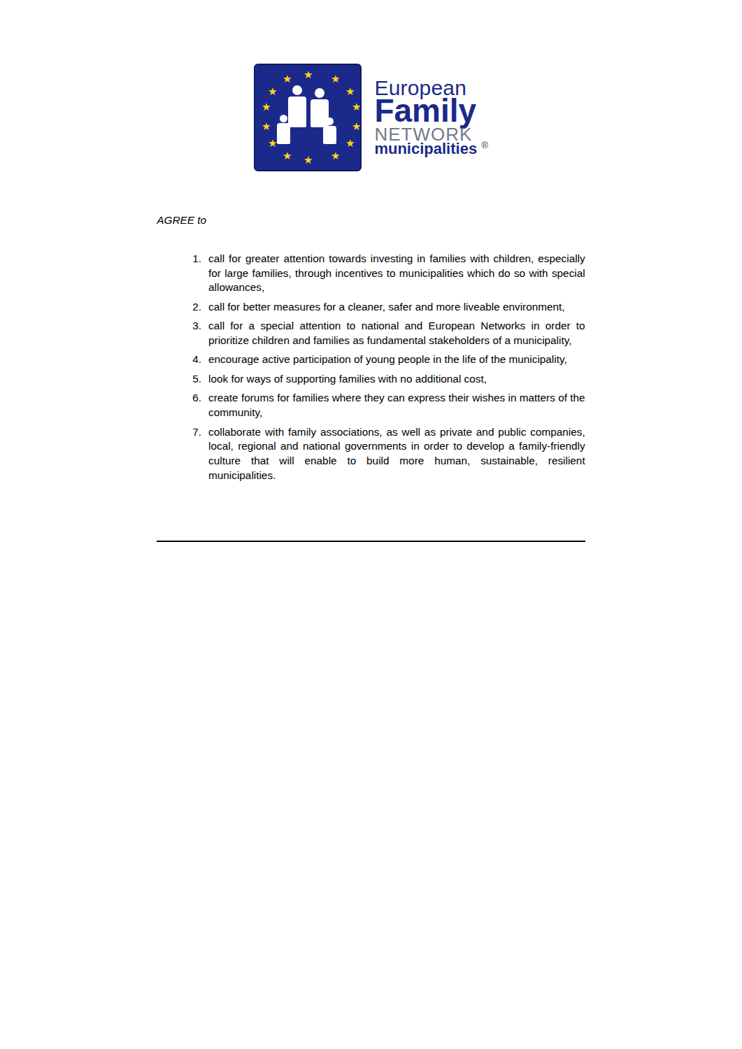★ ★ ★ ★ ★ ★ ★ ★ ★ ★ ★ ★ ★ ★
European
Family
NETWORK
municipalities ®
AGREE to
call for greater attention towards investing in families with children, especially for large families, through incentives to municipalities which do so with special allowances,
call for better measures for a cleaner, safer and more liveable environment,
call for a special attention to national and European Networks in order to prioritize children and families as fundamental stakeholders of a municipality,
encourage active participation of young people in the life of the municipality,
look for ways of supporting families with no additional cost,
create forums for families where they can express their wishes in matters of the community,
collaborate with family associations, as well as private and public companies, local, regional and national governments in order to develop a family-friendly culture that will enable to build more human, sustainable, resilient municipalities.